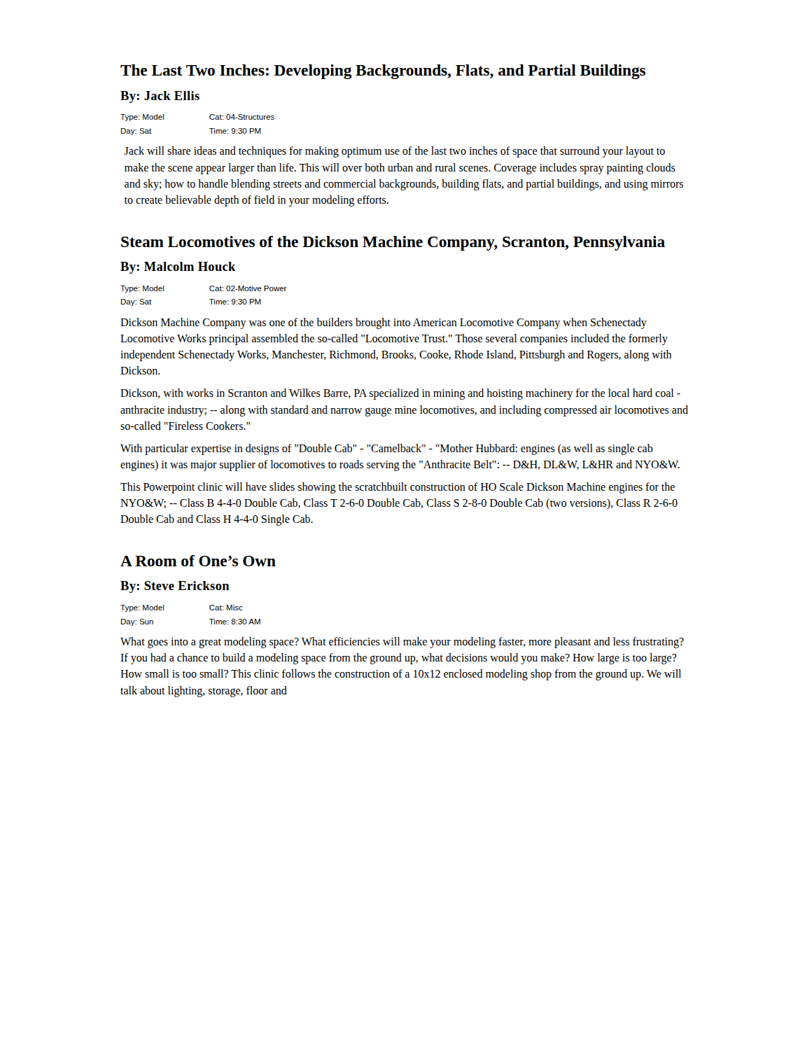The Last Two Inches: Developing Backgrounds, Flats, and Partial Buildings
By: Jack Ellis
Type: Model Cat: 04-Structures
Day: Sat Time: 9:30 PM
Jack will share ideas and techniques for making optimum use of the last two inches of space that surround your layout to make the scene appear larger than life. This will over both urban and rural scenes. Coverage includes spray painting clouds and sky; how to handle blending streets and commercial backgrounds, building flats, and partial buildings, and using mirrors to create believable depth of field in your modeling efforts.
Steam Locomotives of the Dickson Machine Company, Scranton, Pennsylvania
By: Malcolm Houck
Type: Model Cat: 02-Motive Power
Day: Sat Time: 9:30 PM
Dickson Machine Company was one of the builders brought into American Locomotive Company when Schenectady Locomotive Works principal assembled the so-called "Locomotive Trust." Those several companies included the formerly independent Schenectady Works, Manchester, Richmond, Brooks, Cooke, Rhode Island, Pittsburgh and Rogers, along with Dickson.
Dickson, with works in Scranton and Wilkes Barre, PA specialized in mining and hoisting machinery for the local hard coal - anthracite industry; -- along with standard and narrow gauge mine locomotives, and including compressed air locomotives and so-called "Fireless Cookers."
With particular expertise in designs of "Double Cab" - "Camelback" - "Mother Hubbard: engines (as well as single cab engines) it was major supplier of locomotives to roads serving the "Anthracite Belt": -- D&H, DL&W, L&HR and NYO&W.
This Powerpoint clinic will have slides showing the scratchbuilt construction of HO Scale Dickson Machine engines for the NYO&W; -- Class B 4-4-0 Double Cab, Class T 2-6-0 Double Cab, Class S 2-8-0 Double Cab (two versions), Class R 2-6-0 Double Cab and Class H 4-4-0 Single Cab.
A Room of One’s Own
By: Steve Erickson
Type: Model Cat: Misc
Day: Sun Time: 8:30 AM
What goes into a great modeling space? What efficiencies will make your modeling faster, more pleasant and less frustrating? If you had a chance to build a modeling space from the ground up, what decisions would you make? How large is too large? How small is too small? This clinic follows the construction of a 10x12 enclosed modeling shop from the ground up. We will talk about lighting, storage, floor and